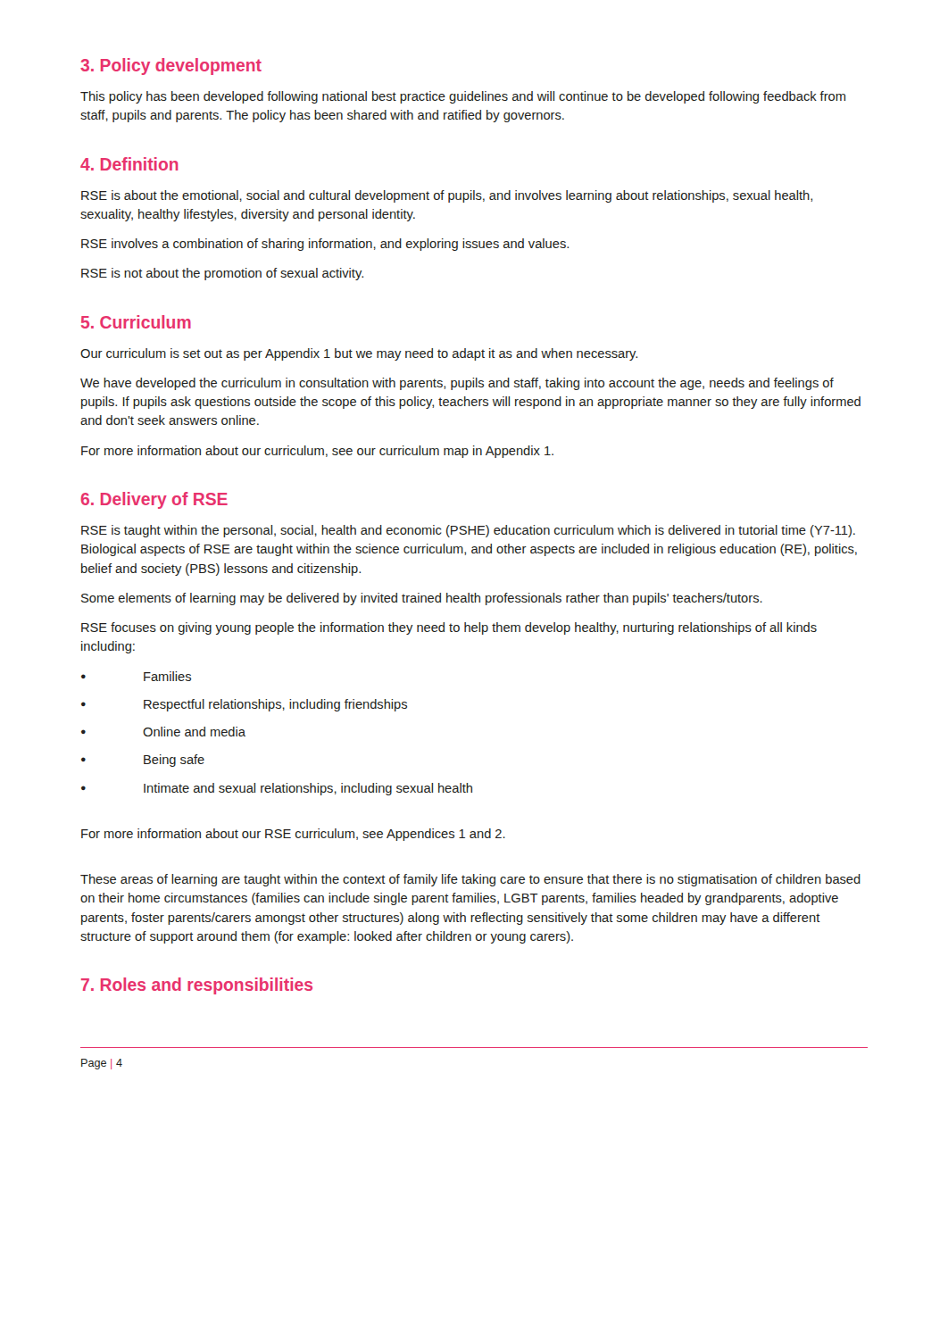3. Policy development
This policy has been developed following national best practice guidelines and will continue to be developed following feedback from staff, pupils and parents. The policy has been shared with and ratified by governors.
4. Definition
RSE is about the emotional, social and cultural development of pupils, and involves learning about relationships, sexual health, sexuality, healthy lifestyles, diversity and personal identity.
RSE involves a combination of sharing information, and exploring issues and values.
RSE is not about the promotion of sexual activity.
5. Curriculum
Our curriculum is set out as per Appendix 1 but we may need to adapt it as and when necessary.
We have developed the curriculum in consultation with parents, pupils and staff, taking into account the age, needs and feelings of pupils. If pupils ask questions outside the scope of this policy, teachers will respond in an appropriate manner so they are fully informed and don't seek answers online.
For more information about our curriculum, see our curriculum map in Appendix 1.
6. Delivery of RSE
RSE is taught within the personal, social, health and economic (PSHE) education curriculum which is delivered in tutorial time (Y7-11). Biological aspects of RSE are taught within the science curriculum, and other aspects are included in religious education (RE), politics, belief and society (PBS) lessons and citizenship.
Some elements of learning may be delivered by invited trained health professionals rather than pupils' teachers/tutors.
RSE focuses on giving young people the information they need to help them develop healthy, nurturing relationships of all kinds including:
Families
Respectful relationships, including friendships
Online and media
Being safe
Intimate and sexual relationships, including sexual health
For more information about our RSE curriculum, see Appendices 1 and 2.
These areas of learning are taught within the context of family life taking care to ensure that there is no stigmatisation of children based on their home circumstances (families can include single parent families, LGBT parents, families headed by grandparents, adoptive parents, foster parents/carers amongst other structures) along with reflecting sensitively that some children may have a different structure of support around them (for example: looked after children or young carers).
7. Roles and responsibilities
Page | 4